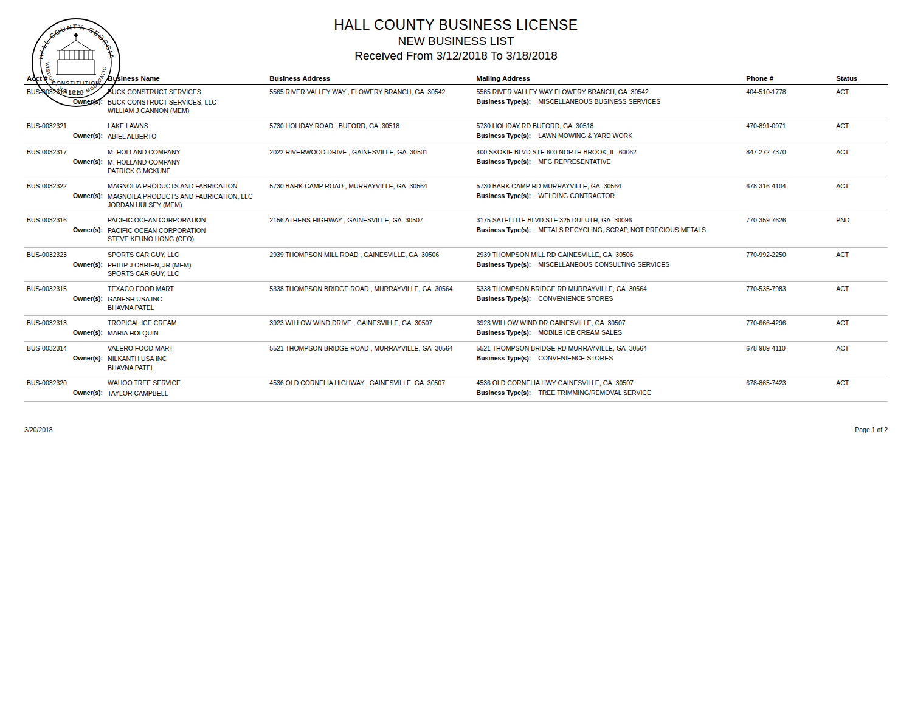HALL COUNTY, GEORGIA WISDOM · JUSTICE · MODERATION CONSTITUTION 1818
HALL COUNTY BUSINESS LICENSE
NEW BUSINESS LIST
Received From 3/12/2018 To 3/18/2018
| Acct # | Business Name | Business Address | Mailing Address | Phone # | Status |
| --- | --- | --- | --- | --- | --- |
| BUS-0032318 | BUCK CONSTRUCT SERVICES | 5565 RIVER VALLEY WAY , FLOWERY BRANCH, GA 30542 | 5565 RIVER VALLEY WAY FLOWERY BRANCH, GA 30542 | 404-510-1778 | ACT |
| Owner(s): | BUCK CONSTRUCT SERVICES, LLC WILLIAM J CANNON (MEM) | Business Type(s): MISCELLANEOUS BUSINESS SERVICES | | |
| BUS-0032321 | LAKE LAWNS | 5730 HOLIDAY ROAD , BUFORD, GA 30518 | 5730 HOLIDAY RD BUFORD, GA 30518 | 470-891-0971 | ACT |
| Owner(s): | ABIEL ALBERTO | Business Type(s): LAWN MOWING & YARD WORK | | |
| BUS-0032317 | M. HOLLAND COMPANY | 2022 RIVERWOOD DRIVE , GAINESVILLE, GA 30501 | 400 SKOKIE BLVD STE 600 NORTH BROOK, IL 60062 | 847-272-7370 | ACT |
| Owner(s): | M. HOLLAND COMPANY PATRICK G MCKUNE | Business Type(s): MFG REPRESENTATIVE | | |
| BUS-0032322 | MAGNOLIA PRODUCTS AND FABRICATION | 5730 BARK CAMP ROAD , MURRAYVILLE, GA 30564 | 5730 BARK CAMP RD MURRAYVILLE, GA 30564 | 678-316-4104 | ACT |
| Owner(s): | MAGNOILA PRODUCTS AND FABRICATION, LLC JORDAN HULSEY (MEM) | Business Type(s): WELDING CONTRACTOR | | |
| BUS-0032316 | PACIFIC OCEAN CORPORATION | 2156 ATHENS HIGHWAY , GAINESVILLE, GA 30507 | 3175 SATELLITE BLVD STE 325 DULUTH, GA 30096 | 770-359-7626 | PND |
| Owner(s): | PACIFIC OCEAN CORPORATION STEVE KEUNO HONG (CEO) | Business Type(s): METALS RECYCLING, SCRAP, NOT PRECIOUS METALS | | |
| BUS-0032323 | SPORTS CAR GUY, LLC | 2939 THOMPSON MILL ROAD , GAINESVILLE, GA 30506 | 2939 THOMPSON MILL RD GAINESVILLE, GA 30506 | 770-992-2250 | ACT |
| Owner(s): | PHILIP J OBRIEN, JR (MEM) SPORTS CAR GUY, LLC | Business Type(s): MISCELLANEOUS CONSULTING SERVICES | | |
| BUS-0032315 | TEXACO FOOD MART | 5338 THOMPSON BRIDGE ROAD , MURRAYVILLE, GA 30564 | 5338 THOMPSON BRIDGE RD MURRAYVILLE, GA 30564 | 770-535-7983 | ACT |
| Owner(s): | GANESH USA INC BHAVNA PATEL | Business Type(s): CONVENIENCE STORES | | |
| BUS-0032313 | TROPICAL ICE CREAM | 3923 WILLOW WIND DRIVE , GAINESVILLE, GA 30507 | 3923 WILLOW WIND DR GAINESVILLE, GA 30507 | 770-666-4296 | ACT |
| Owner(s): | MARIA HOLQUIN | Business Type(s): MOBILE ICE CREAM SALES | | |
| BUS-0032314 | VALERO FOOD MART | 5521 THOMPSON BRIDGE ROAD , MURRAYVILLE, GA 30564 | 5521 THOMPSON BRIDGE RD MURRAYVILLE, GA 30564 | 678-989-4110 | ACT |
| Owner(s): | NILKANTH USA INC BHAVNA PATEL | Business Type(s): CONVENIENCE STORES | | |
| BUS-0032320 | WAHOO TREE SERVICE | 4536 OLD CORNELIA HIGHWAY , GAINESVILLE, GA 30507 | 4536 OLD CORNELIA HWY GAINESVILLE, GA 30507 | 678-865-7423 | ACT |
| Owner(s): | TAYLOR CAMPBELL | Business Type(s): TREE TRIMMING/REMOVAL SERVICE | | |
3/20/2018
Page 1 of 2